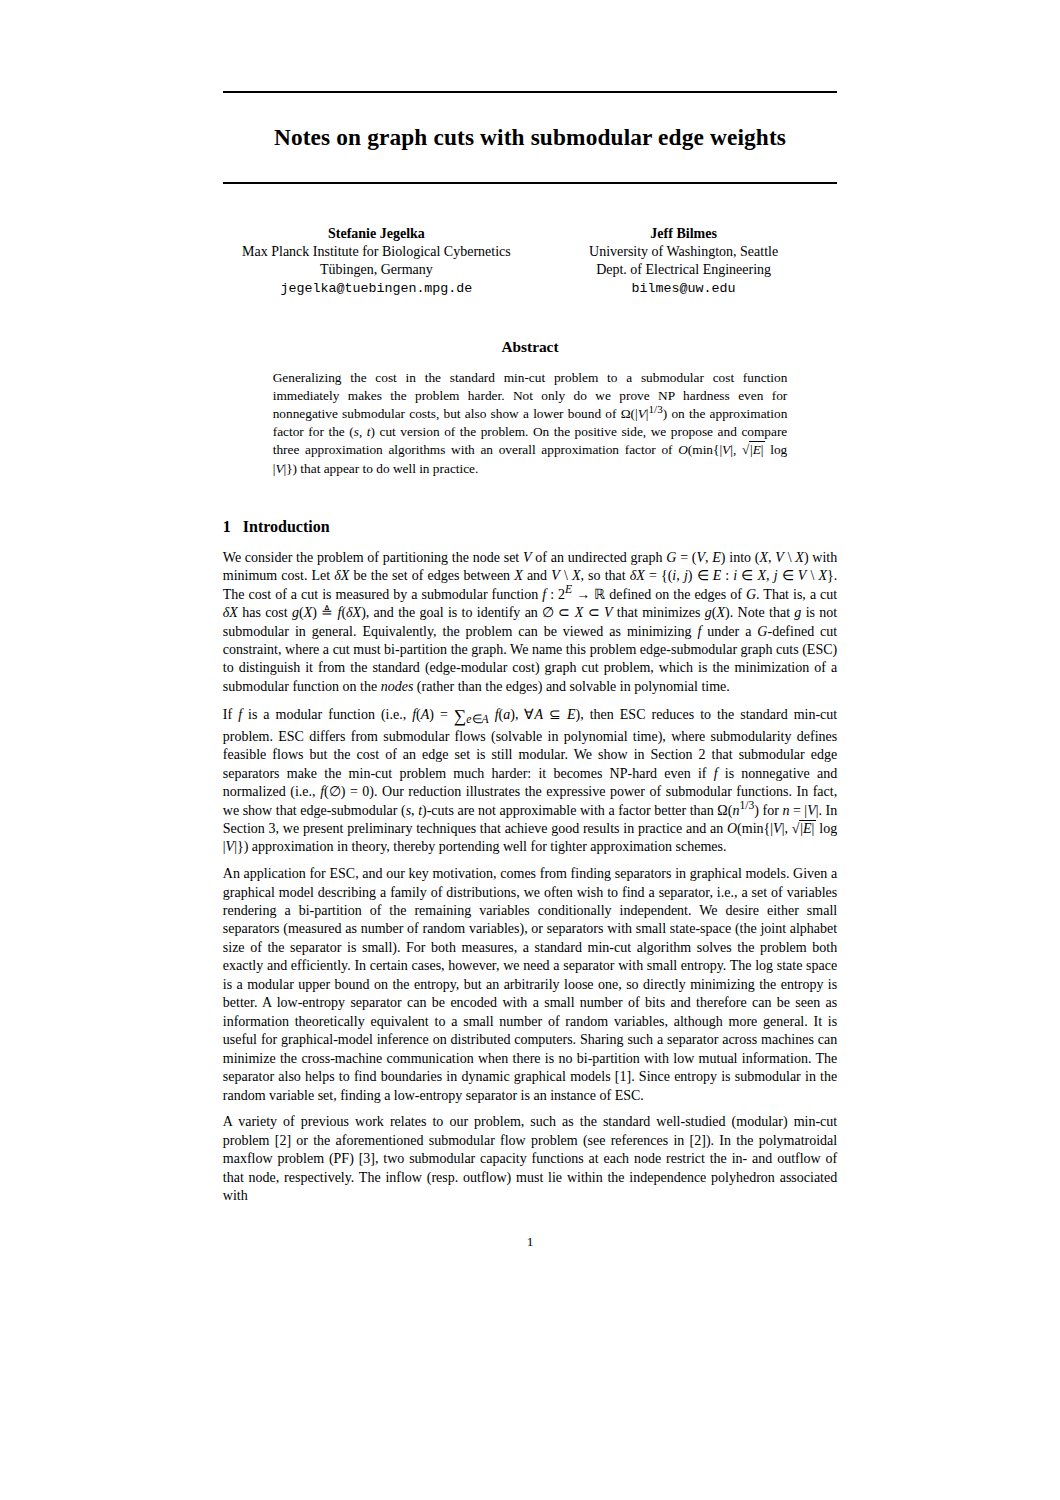Notes on graph cuts with submodular edge weights
| Stefanie Jegelka Max Planck Institute for Biological Cybernetics Tübingen, Germany jegelka@tuebingen.mpg.de | Jeff Bilmes University of Washington, Seattle Dept. of Electrical Engineering bilmes@uw.edu |
Abstract
Generalizing the cost in the standard min-cut problem to a submodular cost function immediately makes the problem harder. Not only do we prove NP hardness even for nonnegative submodular costs, but also show a lower bound of Ω(|V|1/3) on the approximation factor for the (s, t) cut version of the problem. On the positive side, we propose and compare three approximation algorithms with an overall approximation factor of O(min{|V|, √|E| log |V|}) that appear to do well in practice.
1 Introduction
We consider the problem of partitioning the node set V of an undirected graph G = (V, E) into (X, V \ X) with minimum cost. Let δX be the set of edges between X and V \ X, so that δX = {(i, j) ∈ E : i ∈ X, j ∈ V \ X}. The cost of a cut is measured by a submodular function f : 2E → ℝ defined on the edges of G. That is, a cut δX has cost g(X) ≜ f(δX), and the goal is to identify an ∅ ⊂ X ⊂ V that minimizes g(X). Note that g is not submodular in general. Equivalently, the problem can be viewed as minimizing f under a G-defined cut constraint, where a cut must bi-partition the graph. We name this problem edge-submodular graph cuts (ESC) to distinguish it from the standard (edge-modular cost) graph cut problem, which is the minimization of a submodular function on the nodes (rather than the edges) and solvable in polynomial time.
If f is a modular function (i.e., f(A) = ∑e∈A f(a), ∀A ⊆ E), then ESC reduces to the standard min-cut problem. ESC differs from submodular flows (solvable in polynomial time), where submodularity defines feasible flows but the cost of an edge set is still modular. We show in Section 2 that submodular edge separators make the min-cut problem much harder: it becomes NP-hard even if f is nonnegative and normalized (i.e., f(∅) = 0). Our reduction illustrates the expressive power of submodular functions. In fact, we show that edge-submodular (s, t)-cuts are not approximable with a factor better than Ω(n1/3) for n = |V|. In Section 3, we present preliminary techniques that achieve good results in practice and an O(min{|V|, √|E| log |V|}) approximation in theory, thereby portending well for tighter approximation schemes.
An application for ESC, and our key motivation, comes from finding separators in graphical models. Given a graphical model describing a family of distributions, we often wish to find a separator, i.e., a set of variables rendering a bi-partition of the remaining variables conditionally independent. We desire either small separators (measured as number of random variables), or separators with small state-space (the joint alphabet size of the separator is small). For both measures, a standard min-cut algorithm solves the problem both exactly and efficiently. In certain cases, however, we need a separator with small entropy. The log state space is a modular upper bound on the entropy, but an arbitrarily loose one, so directly minimizing the entropy is better. A low-entropy separator can be encoded with a small number of bits and therefore can be seen as information theoretically equivalent to a small number of random variables, although more general. It is useful for graphical-model inference on distributed computers. Sharing such a separator across machines can minimize the cross-machine communication when there is no bi-partition with low mutual information. The separator also helps to find boundaries in dynamic graphical models [1]. Since entropy is submodular in the random variable set, finding a low-entropy separator is an instance of ESC.
A variety of previous work relates to our problem, such as the standard well-studied (modular) min-cut problem [2] or the aforementioned submodular flow problem (see references in [2]). In the polymatroidal maxflow problem (PF) [3], two submodular capacity functions at each node restrict the in- and outflow of that node, respectively. The inflow (resp. outflow) must lie within the independence polyhedron associated with
1